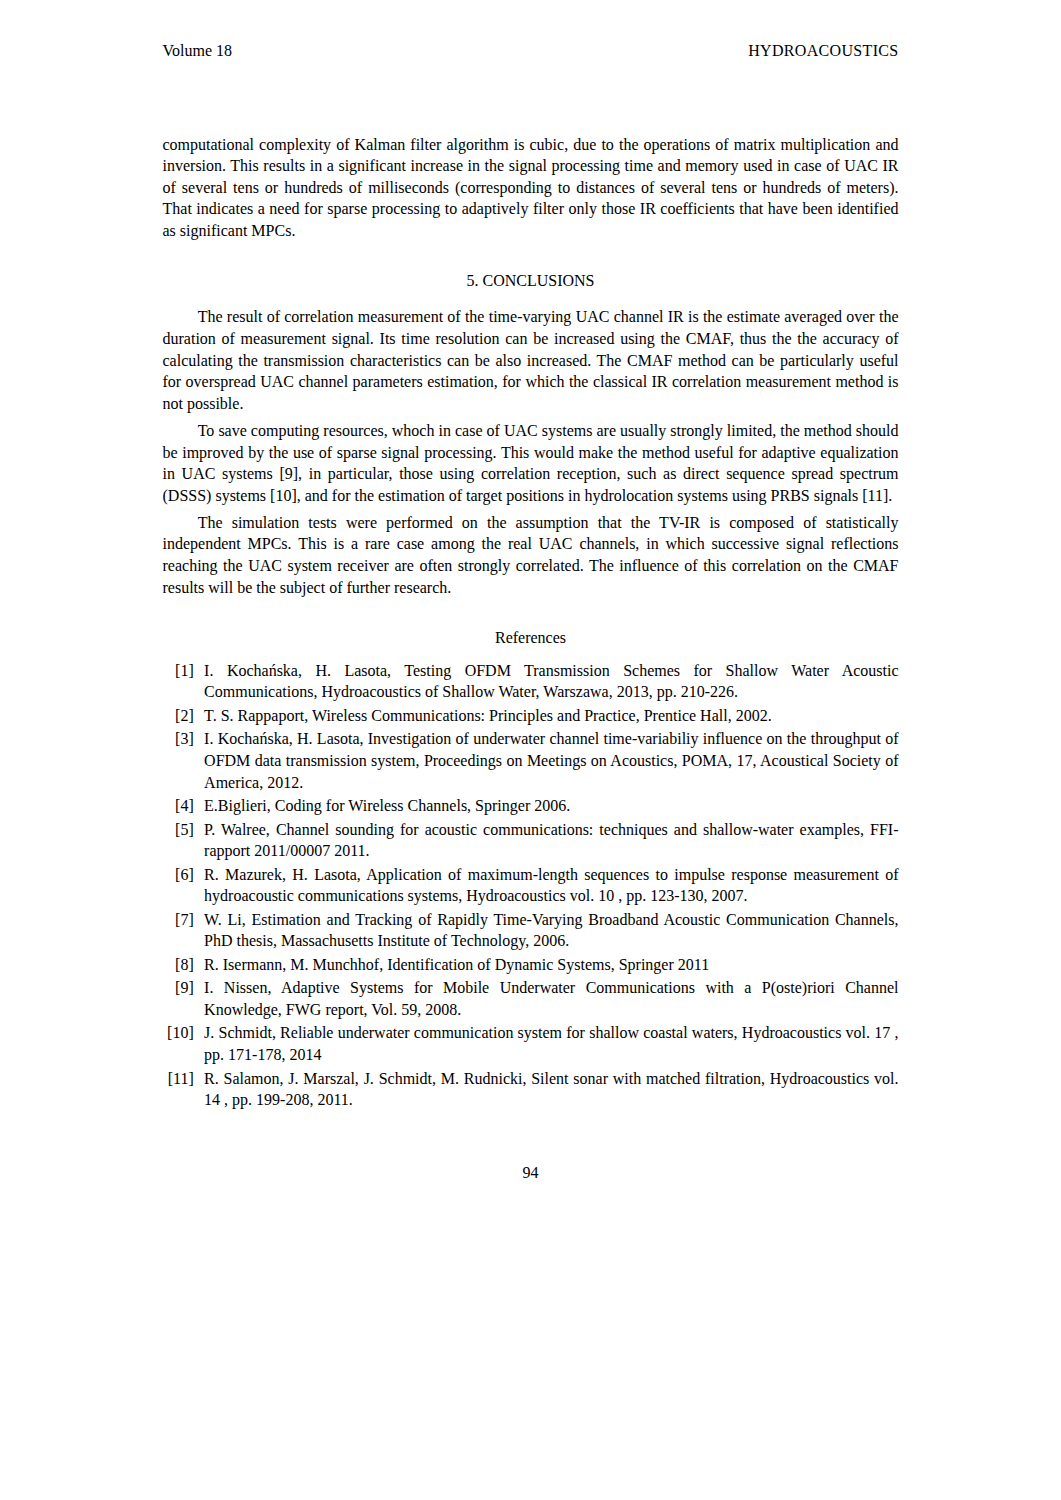Volume 18 HYDROACOUSTICS
computational complexity of Kalman filter algorithm is cubic, due to the operations of matrix multiplication and inversion. This results in a significant increase in the signal processing time and memory used in case of UAC IR of several tens or hundreds of milliseconds (corresponding to distances of several tens or hundreds of meters). That indicates a need for sparse processing to adaptively filter only those IR coefficients that have been identified as significant MPCs.
5. CONCLUSIONS
The result of correlation measurement of the time-varying UAC channel IR is the estimate averaged over the duration of measurement signal. Its time resolution can be increased using the CMAF, thus the the accuracy of calculating the transmission characteristics can be also increased. The CMAF method can be particularly useful for overspread UAC channel parameters estimation, for which the classical IR correlation measurement method is not possible.
To save computing resources, whoch in case of UAC systems are usually strongly limited, the method should be improved by the use of sparse signal processing. This would make the method useful for adaptive equalization in UAC systems [9], in particular, those using correlation reception, such as direct sequence spread spectrum (DSSS) systems [10], and for the estimation of target positions in hydrolocation systems using PRBS signals [11].
The simulation tests were performed on the assumption that the TV-IR is composed of statistically independent MPCs. This is a rare case among the real UAC channels, in which successive signal reflections reaching the UAC system receiver are often strongly correlated. The influence of this correlation on the CMAF results will be the subject of further research.
References
[1] I. Kochańska, H. Lasota, Testing OFDM Transmission Schemes for Shallow Water Acoustic Communications, Hydroacoustics of Shallow Water, Warszawa, 2013, pp. 210-226.
[2] T. S. Rappaport, Wireless Communications: Principles and Practice, Prentice Hall, 2002.
[3] I. Kochańska, H. Lasota, Investigation of underwater channel time-variabiliy influence on the throughput of OFDM data transmission system, Proceedings on Meetings on Acoustics, POMA, 17, Acoustical Society of America, 2012.
[4] E.Biglieri, Coding for Wireless Channels, Springer 2006.
[5] P. Walree, Channel sounding for acoustic communications: techniques and shallow-water examples, FFI-rapport 2011/00007 2011.
[6] R. Mazurek, H. Lasota, Application of maximum-length sequences to impulse response measurement of hydroacoustic communications systems, Hydroacoustics vol. 10 , pp. 123-130, 2007.
[7] W. Li, Estimation and Tracking of Rapidly Time-Varying Broadband Acoustic Communication Channels, PhD thesis, Massachusetts Institute of Technology, 2006.
[8] R. Isermann, M. Munchhof, Identification of Dynamic Systems, Springer 2011
[9] I. Nissen, Adaptive Systems for Mobile Underwater Communications with a P(oste)riori Channel Knowledge, FWG report, Vol. 59, 2008.
[10] J. Schmidt, Reliable underwater communication system for shallow coastal waters, Hydroacoustics vol. 17 , pp. 171-178, 2014
[11] R. Salamon, J. Marszal, J. Schmidt, M. Rudnicki, Silent sonar with matched filtration, Hydroacoustics vol. 14 , pp. 199-208, 2011.
94